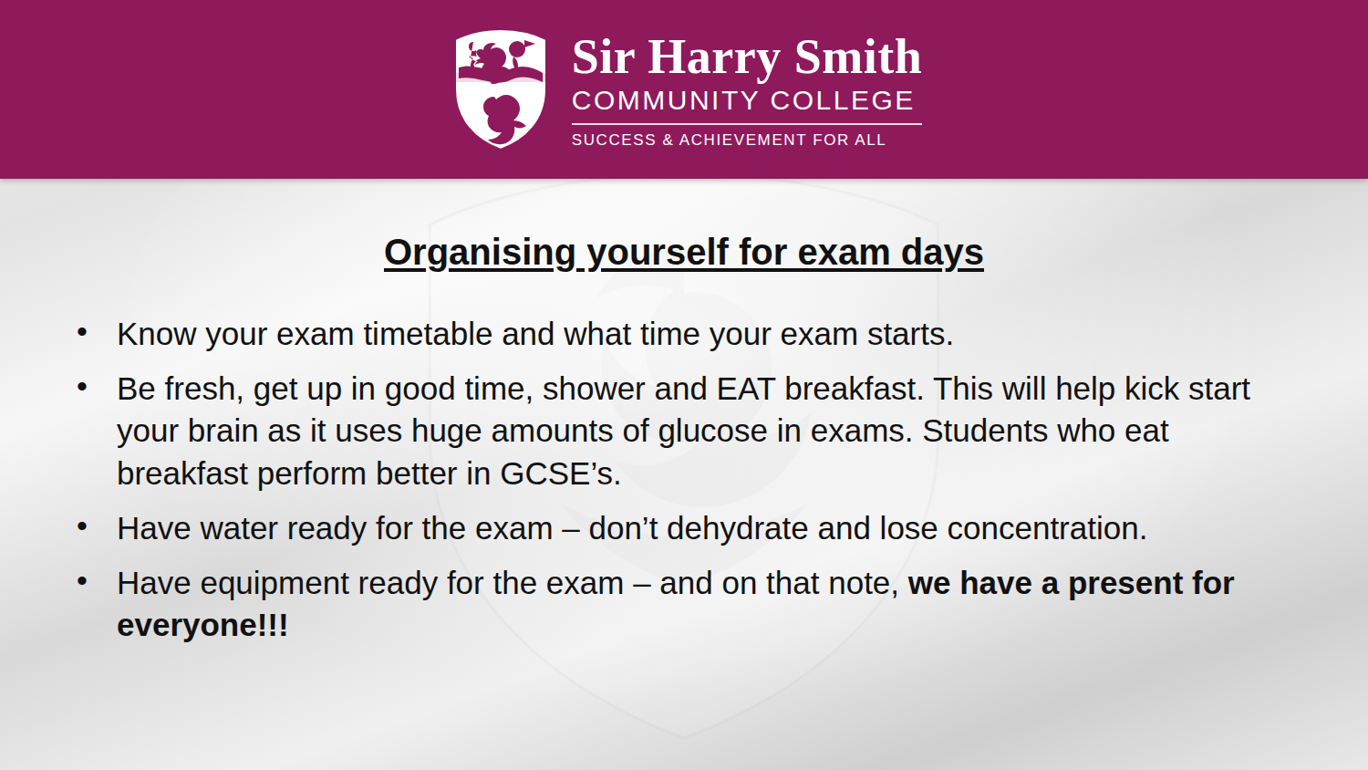Sir Harry Smith
COMMUNITY COLLEGE
SUCCESS & ACHIEVEMENT FOR ALL
Organising yourself for exam days
Know your exam timetable and what time your exam starts.
Be fresh, get up in good time, shower and EAT breakfast. This will help kick start your brain as it uses huge amounts of glucose in exams. Students who eat breakfast perform better in GCSE’s.
Have water ready for the exam – don’t dehydrate and lose concentration.
Have equipment ready for the exam – and on that note, we have a present for everyone!!!